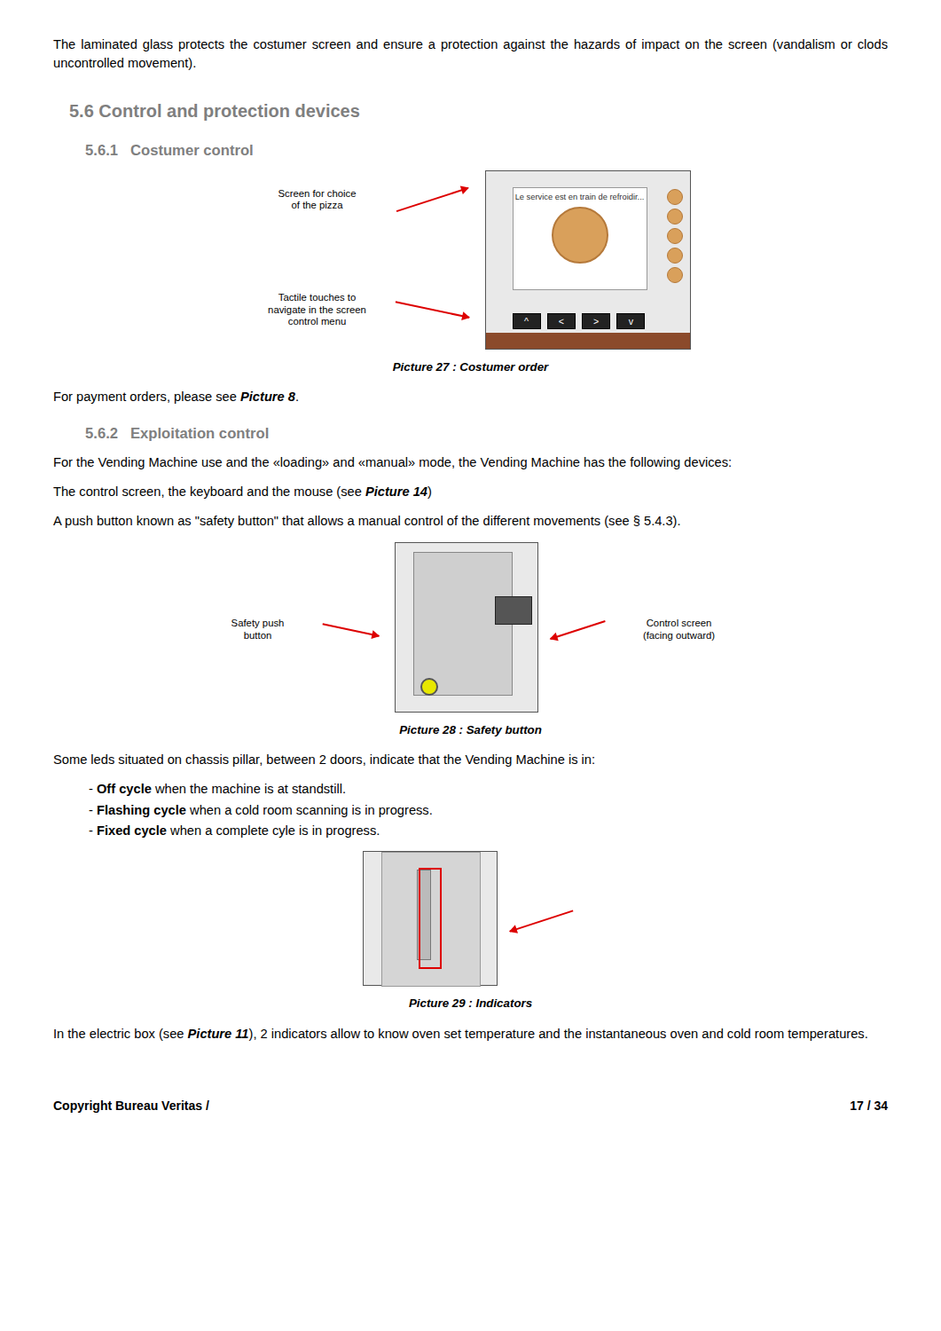The laminated glass protects the costumer screen and ensure a protection against the hazards of impact on the screen (vandalism or clods uncontrolled movement).
5.6 Control and protection devices
5.6.1 Costumer control
| Screen for choice of the pizza | | Le service est en train de refroidir... ^ < > v |
| Tactile touches to navigate in the screen control menu | |
Picture 27 : Costumer order
For payment orders, please see Picture 8.
5.6.2 Exploitation control
For the Vending Machine use and the «loading» and «manual» mode, the Vending Machine has the following devices:
The control screen, the keyboard and the mouse (see Picture 14)
A push button known as "safety button" that allows a manual control of the different movements (see § 5.4.3).
| Safety push button | | | | Control screen (facing outward) |
Picture 28 : Safety button
Some leds situated on chassis pillar, between 2 doors, indicate that the Vending Machine is in:
Off cycle when the machine is at standstill.
Flashing cycle when a cold room scanning is in progress.
Fixed cycle when a complete cyle is in progress.
Picture 29 : Indicators
In the electric box (see Picture 11), 2 indicators allow to know oven set temperature and the instantaneous oven and cold room temperatures.
Copyright Bureau Veritas / 17 / 34